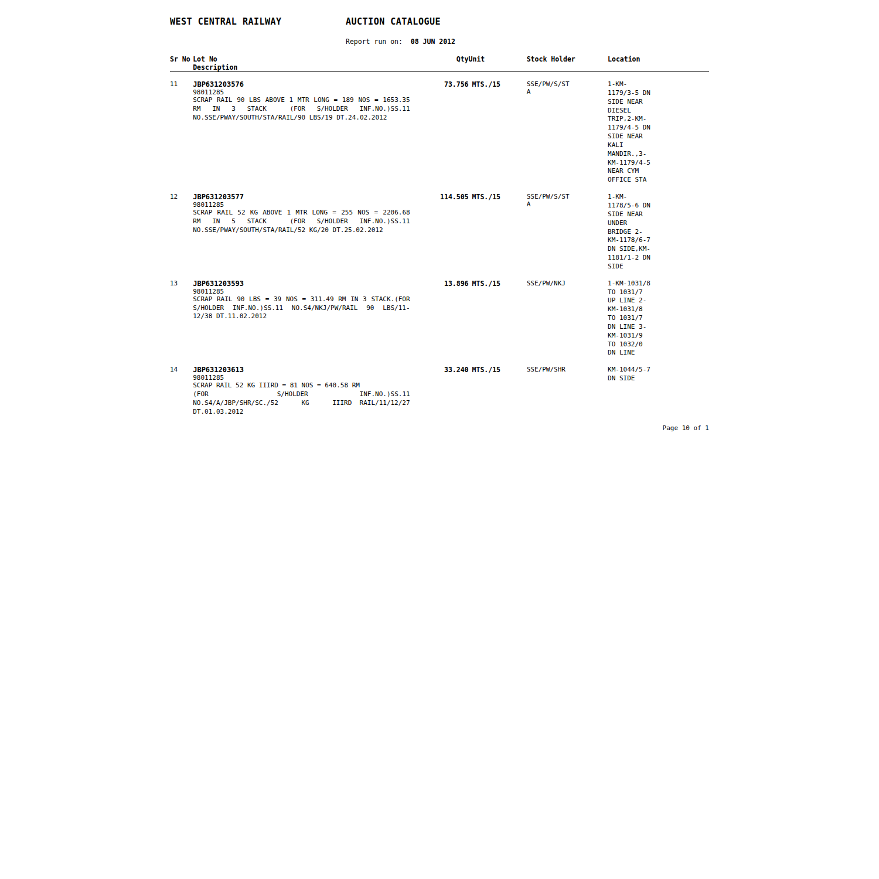WEST CENTRAL RAILWAY
AUCTION CATALOGUE
Report run on: 08 JUN 2012
| Sr No | Lot No Description | Qty | Unit | Stock Holder | Location |
| --- | --- | --- | --- | --- | --- |
| 11 | JBP631203576 98011285 SCRAP RAIL 90 LBS ABOVE 1 MTR LONG = 189 NOS = 1653.35 RM IN 3 STACK (FOR S/HOLDER INF.NO.)SS.11 NO.SSE/PWAY/SOUTH/STA/RAIL/90 LBS/19 DT.24.02.2012 | 73.756 | MTS./15 | SSE/PW/S/ST A | 1-KM- 1179/3-5 DN SIDE NEAR DIESEL TRIP,2-KM- 1179/4-5 DN SIDE NEAR KALI MANDIR.,3- KM-1179/4-5 NEAR CYM OFFICE STA |
| 12 | JBP631203577 98011285 SCRAP RAIL 52 KG ABOVE 1 MTR LONG = 255 NOS = 2206.68 RM IN 5 STACK (FOR S/HOLDER INF.NO.)SS.11 NO.SSE/PWAY/SOUTH/STA/RAIL/52 KG/20 DT.25.02.2012 | 114.505 | MTS./15 | SSE/PW/S/ST A | 1-KM- 1178/5-6 DN SIDE NEAR UNDER BRIDGE 2- KM-1178/6-7 DN SIDE,KM- 1181/1-2 DN SIDE |
| 13 | JBP631203593 98011285 SCRAP RAIL 90 LBS = 39 NOS = 311.49 RM IN 3 STACK.(FOR S/HOLDER INF.NO.)SS.11 NO.S4/NKJ/PW/RAIL 90 LBS/11-12/38 DT.11.02.2012 | 13.896 | MTS./15 | SSE/PW/NKJ | 1-KM-1031/8 TO 1031/7 UP LINE 2- KM-1031/8 TO 1031/7 DN LINE 3- KM-1031/9 TO 1032/0 DN LINE |
| 14 | JBP631203613 98011285 SCRAP RAIL 52 KG IIIRD = 81 NOS = 640.58 RM (FOR S/HOLDER INF.NO.)SS.11 NO.S4/A/JBP/SHR/SC./52 KG IIIRD RAIL/11/12/27 DT.01.03.2012 | 33.240 | MTS./15 | SSE/PW/SHR | KM-1044/5-7 DN SIDE |
Page 10 of 1